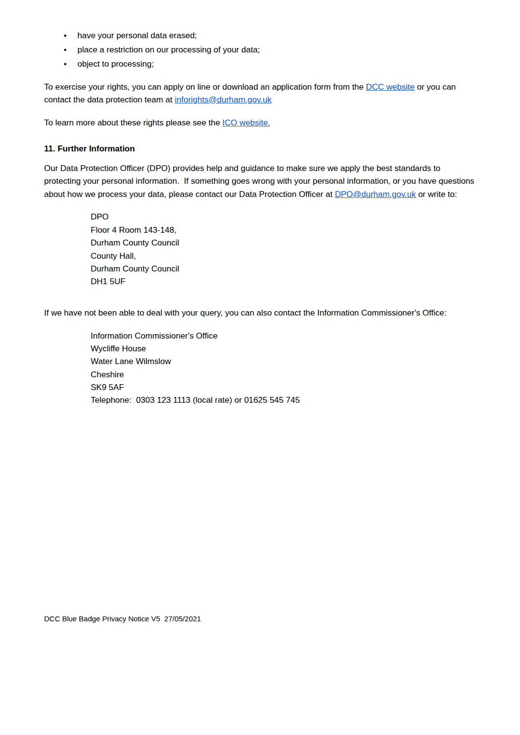have your personal data erased;
place a restriction on our processing of your data;
object to processing;
To exercise your rights, you can apply on line or download an application form from the DCC website or you can contact the data protection team at inforights@durham.gov.uk
To learn more about these rights please see the ICO website.
11. Further Information
Our Data Protection Officer (DPO) provides help and guidance to make sure we apply the best standards to protecting your personal information. If something goes wrong with your personal information, or you have questions about how we process your data, please contact our Data Protection Officer at DPO@durham.gov.uk or write to:
DPO
Floor 4 Room 143-148,
Durham County Council
County Hall,
Durham County Council
DH1 5UF
If we have not been able to deal with your query, you can also contact the Information Commissioner's Office:
Information Commissioner's Office
Wycliffe House
Water Lane Wilmslow
Cheshire
SK9 5AF
Telephone: 0303 123 1113 (local rate) or 01625 545 745
DCC Blue Badge Privacy Notice V5 27/05/2021